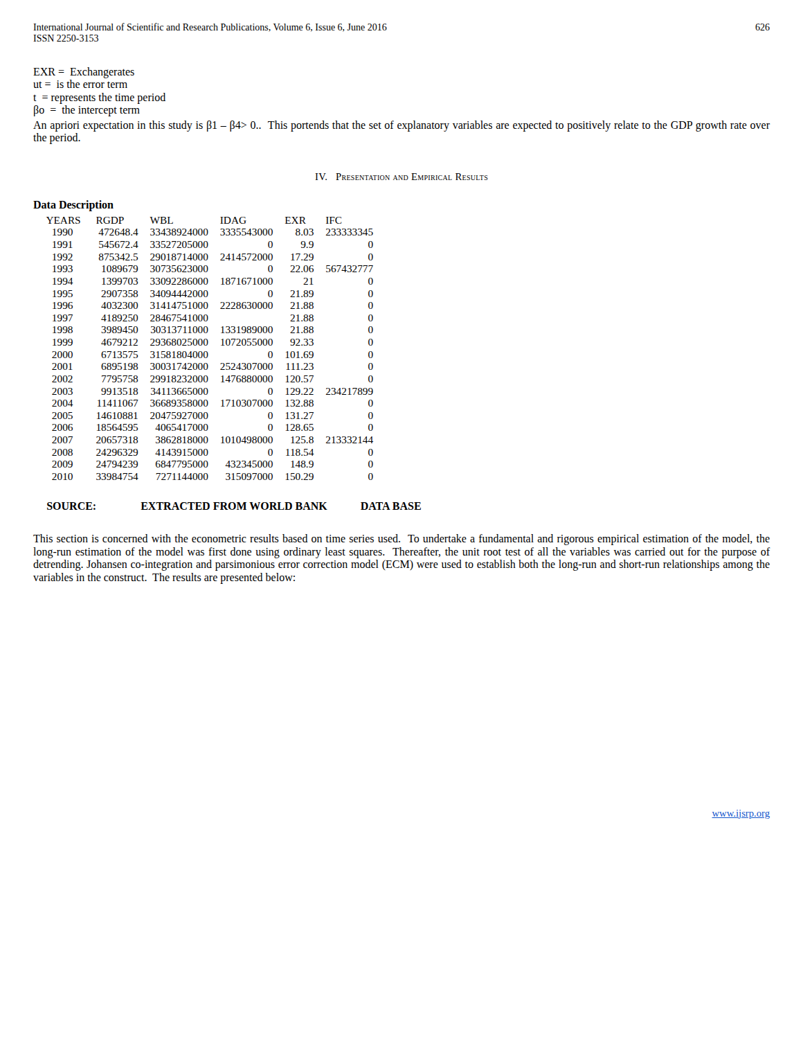International Journal of Scientific and Research Publications, Volume 6, Issue 6, June 2016
ISSN 2250-3153
626
EXR = Exchangerates
ut = is the error term
t = represents the time period
βo = the intercept term
An apriori expectation in this study is β1 – β4> 0.. This portends that the set of explanatory variables are expected to positively relate to the GDP growth rate over the period.
IV. Presentation and Empirical Results
Data Description
| YEARS | RGDP | WBL | IDAG | EXR | IFC |
| --- | --- | --- | --- | --- | --- |
| 1990 | 472648.4 | 33438924000 | 3335543000 | 8.03 | 233333345 |
| 1991 | 545672.4 | 33527205000 | 0 | 9.9 | 0 |
| 1992 | 875342.5 | 29018714000 | 2414572000 | 17.29 | 0 |
| 1993 | 1089679 | 30735623000 | 0 | 22.06 | 567432777 |
| 1994 | 1399703 | 33092286000 | 1871671000 | 21 | 0 |
| 1995 | 2907358 | 34094442000 | 0 | 21.89 | 0 |
| 1996 | 4032300 | 31414751000 | 2228630000 | 21.88 | 0 |
| 1997 | 4189250 | 28467541000 | | 21.88 | 0 |
| 1998 | 3989450 | 30313711000 | 1331989000 | 21.88 | 0 |
| 1999 | 4679212 | 29368025000 | 1072055000 | 92.33 | 0 |
| 2000 | 6713575 | 31581804000 | 0 | 101.69 | 0 |
| 2001 | 6895198 | 30031742000 | 2524307000 | 111.23 | 0 |
| 2002 | 7795758 | 29918232000 | 1476880000 | 120.57 | 0 |
| 2003 | 9913518 | 34113665000 | 0 | 129.22 | 234217899 |
| 2004 | 11411067 | 36689358000 | 1710307000 | 132.88 | 0 |
| 2005 | 14610881 | 20475927000 | 0 | 131.27 | 0 |
| 2006 | 18564595 | 4065417000 | 0 | 128.65 | 0 |
| 2007 | 20657318 | 3862818000 | 1010498000 | 125.8 | 213332144 |
| 2008 | 24296329 | 4143915000 | 0 | 118.54 | 0 |
| 2009 | 24794239 | 6847795000 | 432345000 | 148.9 | 0 |
| 2010 | 33984754 | 7271144000 | 315097000 | 150.29 | 0 |
SOURCE: EXTRACTED FROM WORLD BANK DATA BASE
This section is concerned with the econometric results based on time series used. To undertake a fundamental and rigorous empirical estimation of the model, the long-run estimation of the model was first done using ordinary least squares. Thereafter, the unit root test of all the variables was carried out for the purpose of detrending. Johansen co-integration and parsimonious error correction model (ECM) were used to establish both the long-run and short-run relationships among the variables in the construct. The results are presented below:
www.ijsrp.org